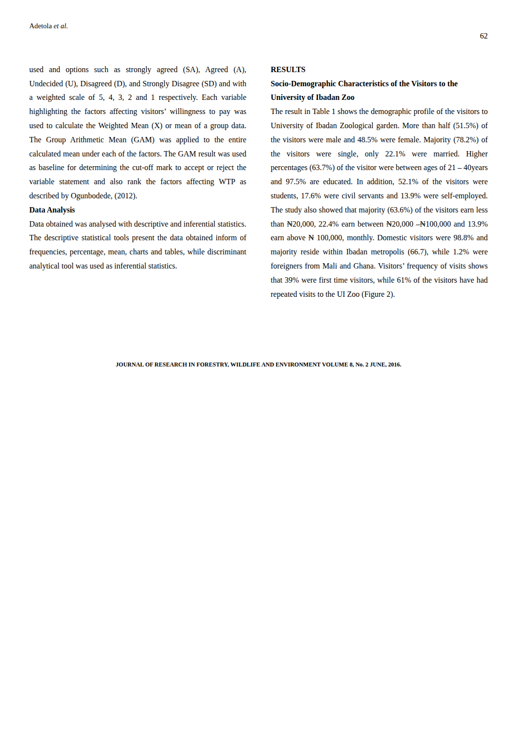Adetola et al.
62
used and options such as strongly agreed (SA), Agreed (A), Undecided (U), Disagreed (D), and Strongly Disagree (SD) and with a weighted scale of 5, 4, 3, 2 and 1 respectively. Each variable highlighting the factors affecting visitors’ willingness to pay was used to calculate the Weighted Mean (X) or mean of a group data. The Group Arithmetic Mean (GAM) was applied to the entire calculated mean under each of the factors. The GAM result was used as baseline for determining the cut-off mark to accept or reject the variable statement and also rank the factors affecting WTP as described by Ogunbodede, (2012).
Data Analysis
Data obtained was analysed with descriptive and inferential statistics. The descriptive statistical tools present the data obtained inform of frequencies, percentage, mean, charts and tables, while discriminant analytical tool was used as inferential statistics.
RESULTS
Socio-Demographic Characteristics of the Visitors to the University of Ibadan Zoo
The result in Table 1 shows the demographic profile of the visitors to University of Ibadan Zoological garden. More than half (51.5%) of the visitors were male and 48.5% were female. Majority (78.2%) of the visitors were single, only 22.1% were married. Higher percentages (63.7%) of the visitor were between ages of 21 – 40years and 97.5% are educated. In addition, 52.1% of the visitors were students, 17.6% were civil servants and 13.9% were self-employed. The study also showed that majority (63.6%) of the visitors earn less than ₦20,000, 22.4% earn between ₦20,000 –₦100,000 and 13.9% earn above ₦ 100,000, monthly. Domestic visitors were 98.8% and majority reside within Ibadan metropolis (66.7), while 1.2% were foreigners from Mali and Ghana. Visitors’ frequency of visits shows that 39% were first time visitors, while 61% of the visitors have had repeated visits to the UI Zoo (Figure 2).
JOURNAL OF RESEARCH IN FORESTRY, WILDLIFE AND ENVIRONMENT VOLUME 8, No. 2 JUNE, 2016.